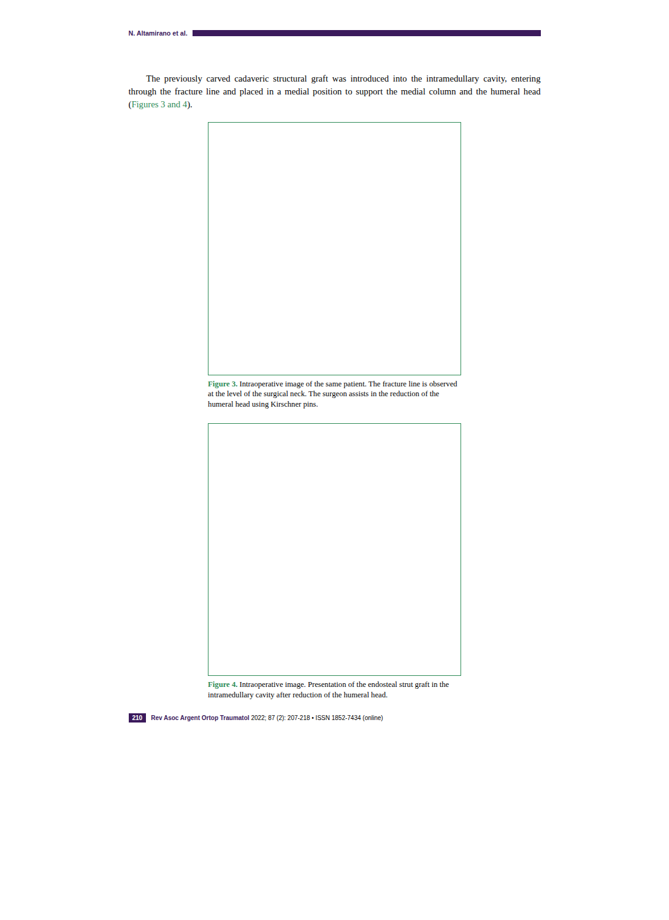N. Altamirano et al.
The previously carved cadaveric structural graft was introduced into the intramedullary cavity, entering through the fracture line and placed in a medial position to support the medial column and the humeral head (Figures 3 and 4).
Figure 3. Intraoperative image of the same patient. The fracture line is observed at the level of the surgical neck. The surgeon assists in the reduction of the humeral head using Kirschner pins.
Figure 4. Intraoperative image. Presentation of the endosteal strut graft in the intramedullary cavity after reduction of the humeral head.
210 Rev Asoc Argent Ortop Traumatol 2022; 87 (2): 207-218 • ISSN 1852-7434 (online)